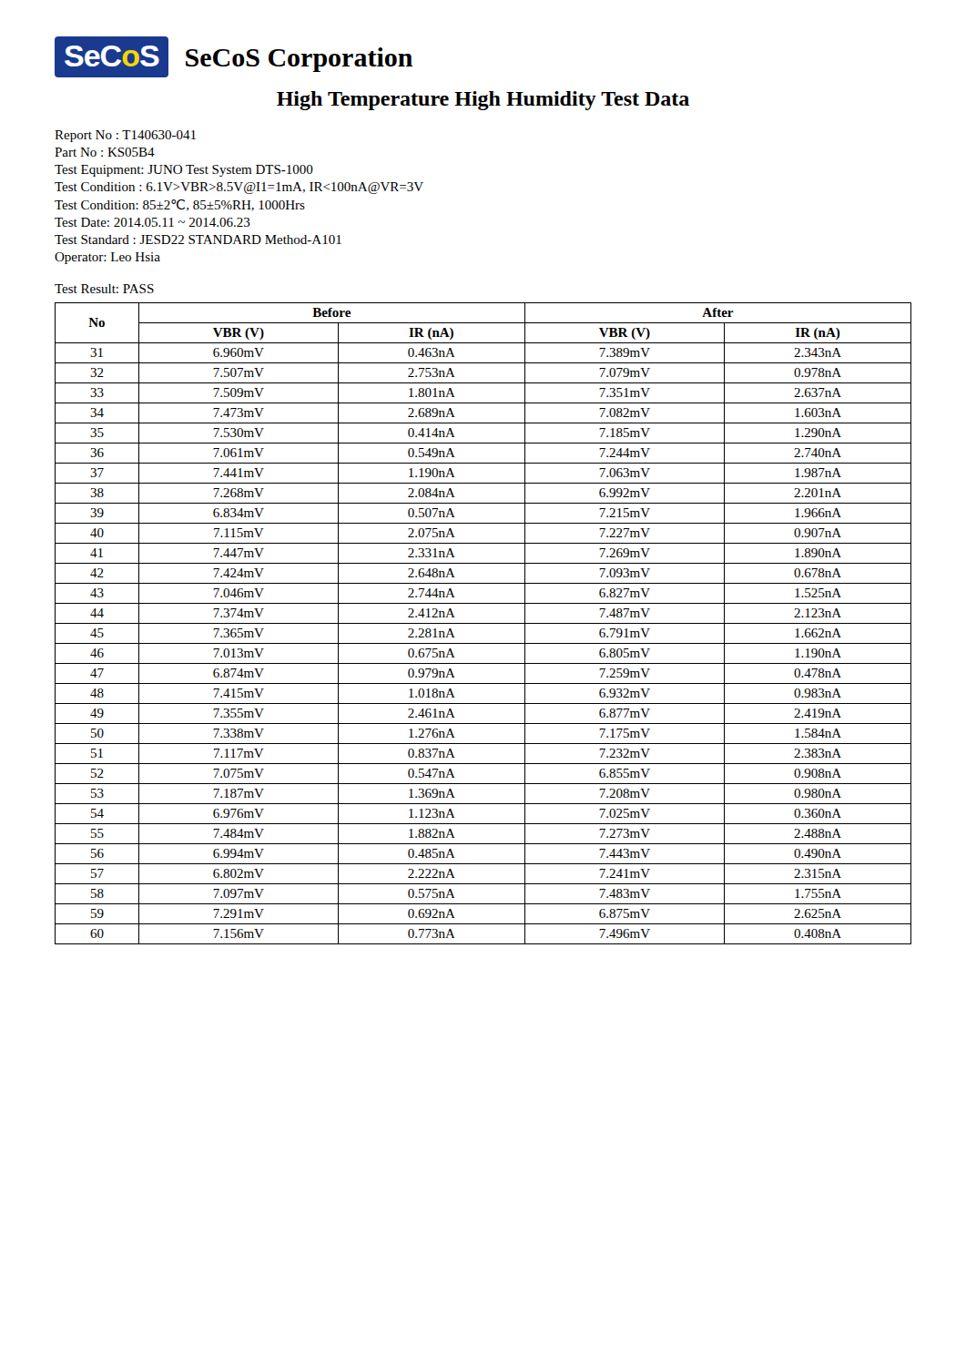SeCo S
SeCoS Corporation
High Temperature High Humidity Test Data
Report No : T140630-041
Part No : KS05B4
Test Equipment: JUNO Test System DTS-1000
Test Condition : 6.1V>VBR>8.5V@I1=1mA, IR<100nA@VR=3V
Test Condition: 85±2℃, 85±5%RH, 1000Hrs
Test Date: 2014.05.11 ~ 2014.06.23
Test Standard : JESD22 STANDARD Method-A101
Operator: Leo Hsia
Test Result: PASS
| No | Before | After |
| --- | --- | --- |
| V BR (V) | IR (nA) | V BR (V) | IR (nA) |
| 31 | 6.960mV | 0.463nA | 7.389mV | 2.343nA |
| 32 | 7.507mV | 2.753nA | 7.079mV | 0.978nA |
| 33 | 7.509mV | 1.801nA | 7.351mV | 2.637nA |
| 34 | 7.473mV | 2.689nA | 7.082mV | 1.603nA |
| 35 | 7.530mV | 0.414nA | 7.185mV | 1.290nA |
| 36 | 7.061mV | 0.549nA | 7.244mV | 2.740nA |
| 37 | 7.441mV | 1.190nA | 7.063mV | 1.987nA |
| 38 | 7.268mV | 2.084nA | 6.992mV | 2.201nA |
| 39 | 6.834mV | 0.507nA | 7.215mV | 1.966nA |
| 40 | 7.115mV | 2.075nA | 7.227mV | 0.907nA |
| 41 | 7.447mV | 2.331nA | 7.269mV | 1.890nA |
| 42 | 7.424mV | 2.648nA | 7.093mV | 0.678nA |
| 43 | 7.046mV | 2.744nA | 6.827mV | 1.525nA |
| 44 | 7.374mV | 2.412nA | 7.487mV | 2.123nA |
| 45 | 7.365mV | 2.281nA | 6.791mV | 1.662nA |
| 46 | 7.013mV | 0.675nA | 6.805mV | 1.190nA |
| 47 | 6.874mV | 0.979nA | 7.259mV | 0.478nA |
| 48 | 7.415mV | 1.018nA | 6.932mV | 0.983nA |
| 49 | 7.355mV | 2.461nA | 6.877mV | 2.419nA |
| 50 | 7.338mV | 1.276nA | 7.175mV | 1.584nA |
| 51 | 7.117mV | 0.837nA | 7.232mV | 2.383nA |
| 52 | 7.075mV | 0.547nA | 6.855mV | 0.908nA |
| 53 | 7.187mV | 1.369nA | 7.208mV | 0.980nA |
| 54 | 6.976mV | 1.123nA | 7.025mV | 0.360nA |
| 55 | 7.484mV | 1.882nA | 7.273mV | 2.488nA |
| 56 | 6.994mV | 0.485nA | 7.443mV | 0.490nA |
| 57 | 6.802mV | 2.222nA | 7.241mV | 2.315nA |
| 58 | 7.097mV | 0.575nA | 7.483mV | 1.755nA |
| 59 | 7.291mV | 0.692nA | 6.875mV | 2.625nA |
| 60 | 7.156mV | 0.773nA | 7.496mV | 0.408nA |